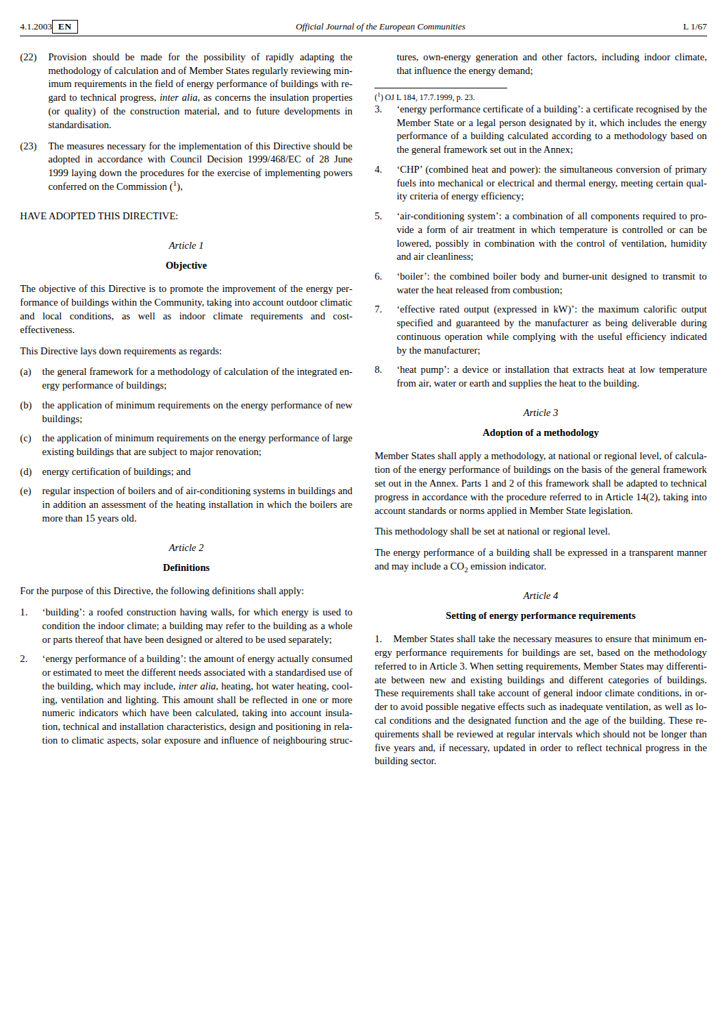4.1.2003 EN Official Journal of the European Communities L 1/67
(22) Provision should be made for the possibility of rapidly adapting the methodology of calculation and of Member States regularly reviewing minimum requirements in the field of energy performance of buildings with regard to technical progress, inter alia, as concerns the insulation properties (or quality) of the construction material, and to future developments in standardisation.
(23) The measures necessary for the implementation of this Directive should be adopted in accordance with Council Decision 1999/468/EC of 28 June 1999 laying down the procedures for the exercise of implementing powers conferred on the Commission (1),
Have adopted this Directive:
Article 1
Objective
The objective of this Directive is to promote the improvement of the energy performance of buildings within the Community, taking into account outdoor climatic and local conditions, as well as indoor climate requirements and cost-effectiveness.
This Directive lays down requirements as regards:
(a) the general framework for a methodology of calculation of the integrated energy performance of buildings;
(b) the application of minimum requirements on the energy performance of new buildings;
(c) the application of minimum requirements on the energy performance of large existing buildings that are subject to major renovation;
(d) energy certification of buildings; and
(e) regular inspection of boilers and of air-conditioning systems in buildings and in addition an assessment of the heating installation in which the boilers are more than 15 years old.
Article 2
Definitions
For the purpose of this Directive, the following definitions shall apply:
1. ‘building’: a roofed construction having walls, for which energy is used to condition the indoor climate; a building may refer to the building as a whole or parts thereof that have been designed or altered to be used separately;
2. ‘energy performance of a building’: the amount of energy actually consumed or estimated to meet the different needs associated with a standardised use of the building, which may include, inter alia, heating, hot water heating, cooling, ventilation and lighting. This amount shall be reflected in one or more numeric indicators which have been calculated, taking into account insulation, technical and installation characteristics, design and positioning in relation to climatic aspects, solar exposure and influence of neighbouring structures, own-energy generation and other factors, including indoor climate, that influence the energy demand;
(1) OJ L 184, 17.7.1999, p. 23.
3. ‘energy performance certificate of a building’: a certificate recognised by the Member State or a legal person designated by it, which includes the energy performance of a building calculated according to a methodology based on the general framework set out in the Annex;
4. ‘CHP’ (combined heat and power): the simultaneous conversion of primary fuels into mechanical or electrical and thermal energy, meeting certain quality criteria of energy efficiency;
5. ‘air-conditioning system’: a combination of all components required to provide a form of air treatment in which temperature is controlled or can be lowered, possibly in combination with the control of ventilation, humidity and air cleanliness;
6. ‘boiler’: the combined boiler body and burner-unit designed to transmit to water the heat released from combustion;
7. ‘effective rated output (expressed in kW)’: the maximum calorific output specified and guaranteed by the manufacturer as being deliverable during continuous operation while complying with the useful efficiency indicated by the manufacturer;
8. ‘heat pump’: a device or installation that extracts heat at low temperature from air, water or earth and supplies the heat to the building.
Article 3
Adoption of a methodology
Member States shall apply a methodology, at national or regional level, of calculation of the energy performance of buildings on the basis of the general framework set out in the Annex. Parts 1 and 2 of this framework shall be adapted to technical progress in accordance with the procedure referred to in Article 14(2), taking into account standards or norms applied in Member State legislation.
This methodology shall be set at national or regional level.
The energy performance of a building shall be expressed in a transparent manner and may include a CO2 emission indicator.
Article 4
Setting of energy performance requirements
1. Member States shall take the necessary measures to ensure that minimum energy performance requirements for buildings are set, based on the methodology referred to in Article 3. When setting requirements, Member States may differentiate between new and existing buildings and different categories of buildings. These requirements shall take account of general indoor climate conditions, in order to avoid possible negative effects such as inadequate ventilation, as well as local conditions and the designated function and the age of the building. These requirements shall be reviewed at regular intervals which should not be longer than five years and, if necessary, updated in order to reflect technical progress in the building sector.